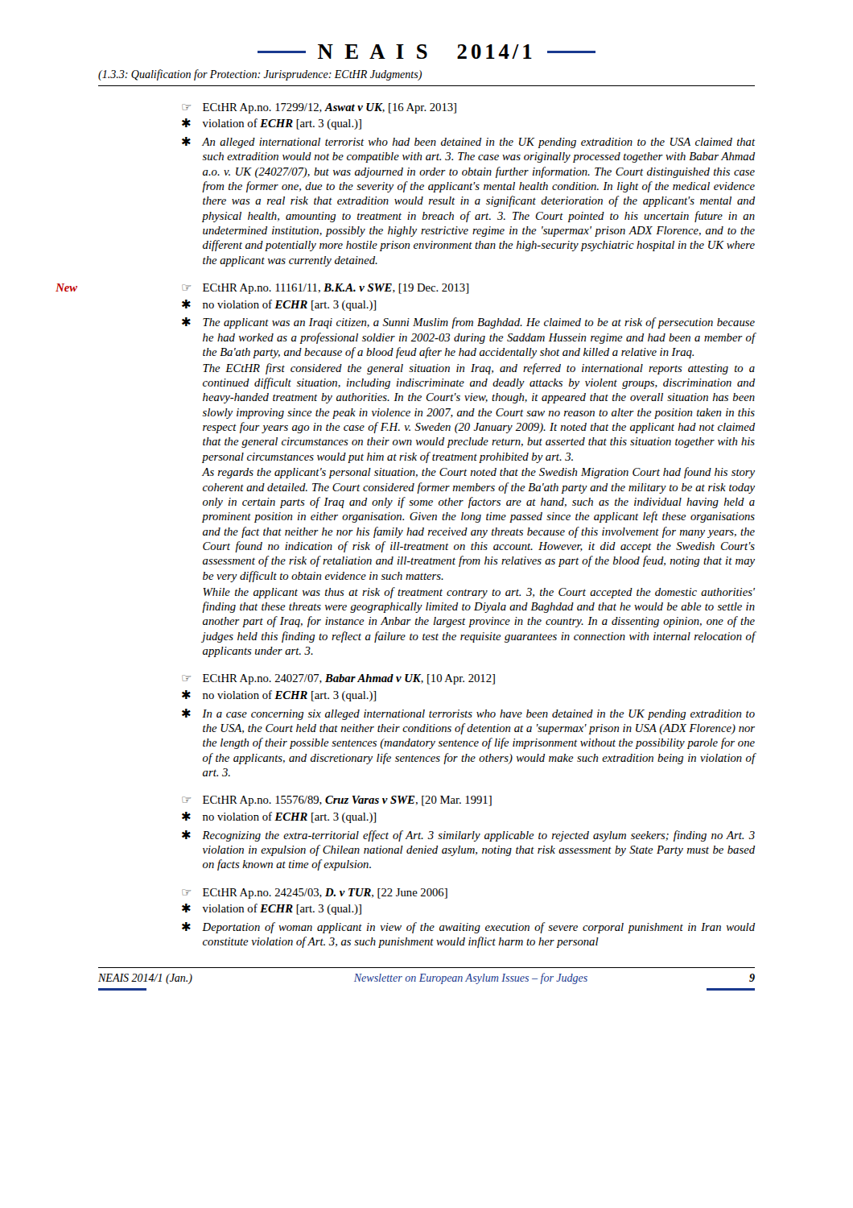N E A I S 2014/1
(1.3.3: Qualification for Protection: Jurisprudence: ECtHR Judgments)
☞
ECtHR Ap.no. 17299/12, Aswat v UK, [16 Apr. 2013]
✱
violation of ECHR [art. 3 (qual.)]
✱
An alleged international terrorist who had been detained in the UK pending extradition to the USA claimed that such extradition would not be compatible with art. 3. The case was originally processed together with Babar Ahmad a.o. v. UK (24027/07), but was adjourned in order to obtain further information. The Court distinguished this case from the former one, due to the severity of the applicant's mental health condition. In light of the medical evidence there was a real risk that extradition would result in a significant deterioration of the applicant's mental and physical health, amounting to treatment in breach of art. 3. The Court pointed to his uncertain future in an undetermined institution, possibly the highly restrictive regime in the 'supermax' prison ADX Florence, and to the different and potentially more hostile prison environment than the high-security psychiatric hospital in the UK where the applicant was currently detained.
New
☞
ECtHR Ap.no. 11161/11, B.K.A. v SWE, [19 Dec. 2013]
✱
no violation of ECHR [art. 3 (qual.)]
✱
The applicant was an Iraqi citizen, a Sunni Muslim from Baghdad. He claimed to be at risk of persecution because he had worked as a professional soldier in 2002-03 during the Saddam Hussein regime and had been a member of the Ba'ath party, and because of a blood feud after he had accidentally shot and killed a relative in Iraq.
The ECtHR first considered the general situation in Iraq, and referred to international reports attesting to a continued difficult situation, including indiscriminate and deadly attacks by violent groups, discrimination and heavy-handed treatment by authorities. In the Court's view, though, it appeared that the overall situation has been slowly improving since the peak in violence in 2007, and the Court saw no reason to alter the position taken in this respect four years ago in the case of F.H. v. Sweden (20 January 2009). It noted that the applicant had not claimed that the general circumstances on their own would preclude return, but asserted that this situation together with his personal circumstances would put him at risk of treatment prohibited by art. 3.
As regards the applicant's personal situation, the Court noted that the Swedish Migration Court had found his story coherent and detailed. The Court considered former members of the Ba'ath party and the military to be at risk today only in certain parts of Iraq and only if some other factors are at hand, such as the individual having held a prominent position in either organisation. Given the long time passed since the applicant left these organisations and the fact that neither he nor his family had received any threats because of this involvement for many years, the Court found no indication of risk of ill-treatment on this account. However, it did accept the Swedish Court's assessment of the risk of retaliation and ill-treatment from his relatives as part of the blood feud, noting that it may be very difficult to obtain evidence in such matters.
While the applicant was thus at risk of treatment contrary to art. 3, the Court accepted the domestic authorities' finding that these threats were geographically limited to Diyala and Baghdad and that he would be able to settle in another part of Iraq, for instance in Anbar the largest province in the country. In a dissenting opinion, one of the judges held this finding to reflect a failure to test the requisite guarantees in connection with internal relocation of applicants under art. 3.
☞
ECtHR Ap.no. 24027/07, Babar Ahmad v UK, [10 Apr. 2012]
✱
no violation of ECHR [art. 3 (qual.)]
✱
In a case concerning six alleged international terrorists who have been detained in the UK pending extradition to the USA, the Court held that neither their conditions of detention at a 'supermax' prison in USA (ADX Florence) nor the length of their possible sentences (mandatory sentence of life imprisonment without the possibility parole for one of the applicants, and discretionary life sentences for the others) would make such extradition being in violation of art. 3.
☞
ECtHR Ap.no. 15576/89, Cruz Varas v SWE, [20 Mar. 1991]
✱
no violation of ECHR [art. 3 (qual.)]
✱
Recognizing the extra-territorial effect of Art. 3 similarly applicable to rejected asylum seekers; finding no Art. 3 violation in expulsion of Chilean national denied asylum, noting that risk assessment by State Party must be based on facts known at time of expulsion.
☞
ECtHR Ap.no. 24245/03, D. v TUR, [22 June 2006]
✱
violation of ECHR [art. 3 (qual.)]
✱
Deportation of woman applicant in view of the awaiting execution of severe corporal punishment in Iran would constitute violation of Art. 3, as such punishment would inflict harm to her personal
NEAIS 2014/1 (Jan.) Newsletter on European Asylum Issues – for Judges 9